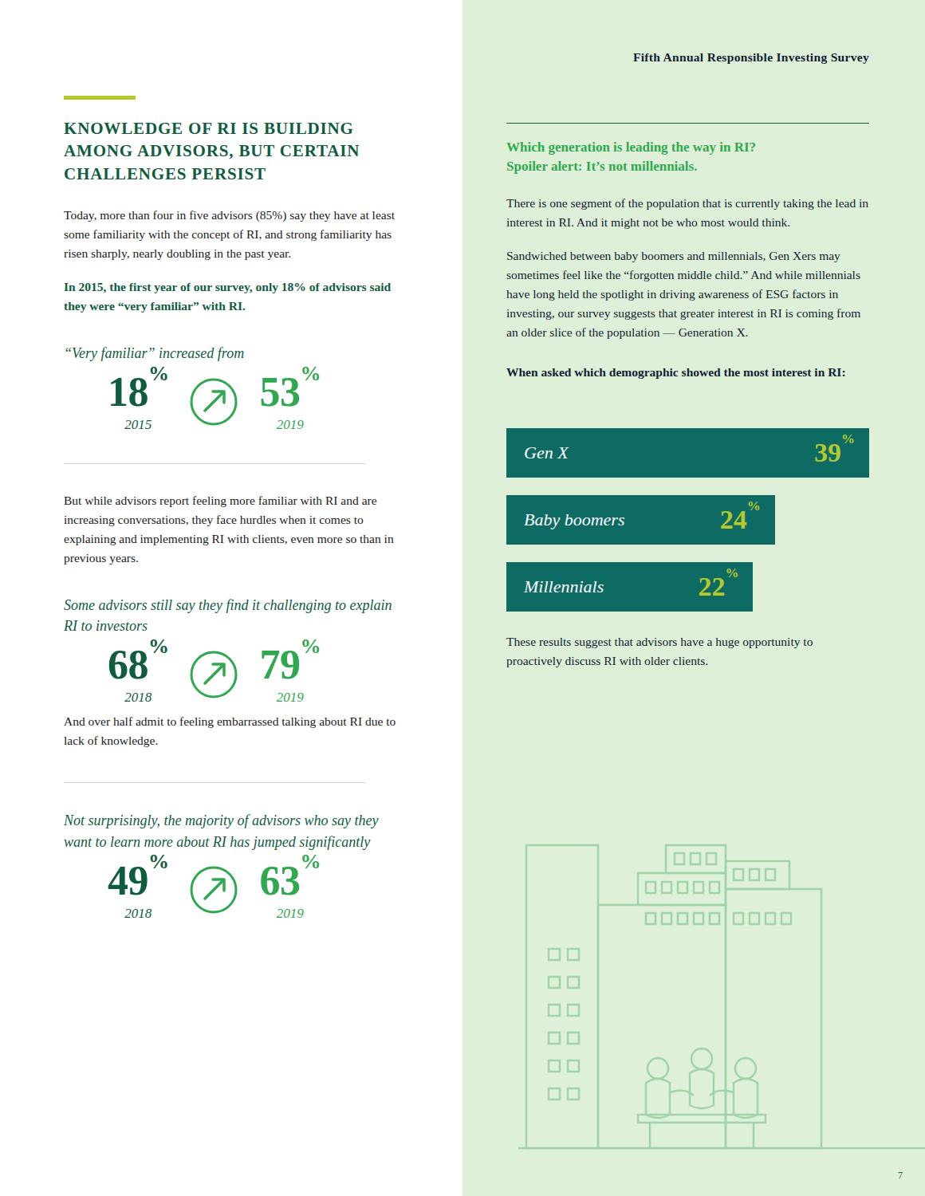Knowledge of RI is building among advisors, but certain challenges persist
Today, more than four in five advisors (85%) say they have at least some familiarity with the concept of RI, and strong familiarity has risen sharply, nearly doubling in the past year.
In 2015, the first year of our survey, only 18% of advisors said they were “very familiar” with RI.
“Very familiar” increased from
18% 2015
53% 2019
But while advisors report feeling more familiar with RI and are increasing conversations, they face hurdles when it comes to explaining and implementing RI with clients, even more so than in previous years.
Some advisors still say they find it challenging to explain RI to investors
68% 2018
79% 2019
And over half admit to feeling embarrassed talking about RI due to lack of knowledge.
Not surprisingly, the majority of advisors who say they want to learn more about RI has jumped significantly
49% 2018
63% 2019
Fifth Annual Responsible Investing Survey
Which generation is leading the way in RI?
Spoiler alert: It’s not millennials.
There is one segment of the population that is currently taking the lead in interest in RI. And it might not be who most would think.
Sandwiched between baby boomers and millennials, Gen Xers may sometimes feel like the “forgotten middle child.” And while millennials have long held the spotlight in driving awareness of ESG factors in investing, our survey suggests that greater interest in RI is coming from an older slice of the population — Generation X.
When asked which demographic showed the most interest in RI:
Gen X 39%
Baby boomers 24%
Millennials 22%
These results suggest that advisors have a huge opportunity to proactively discuss RI with older clients.
7